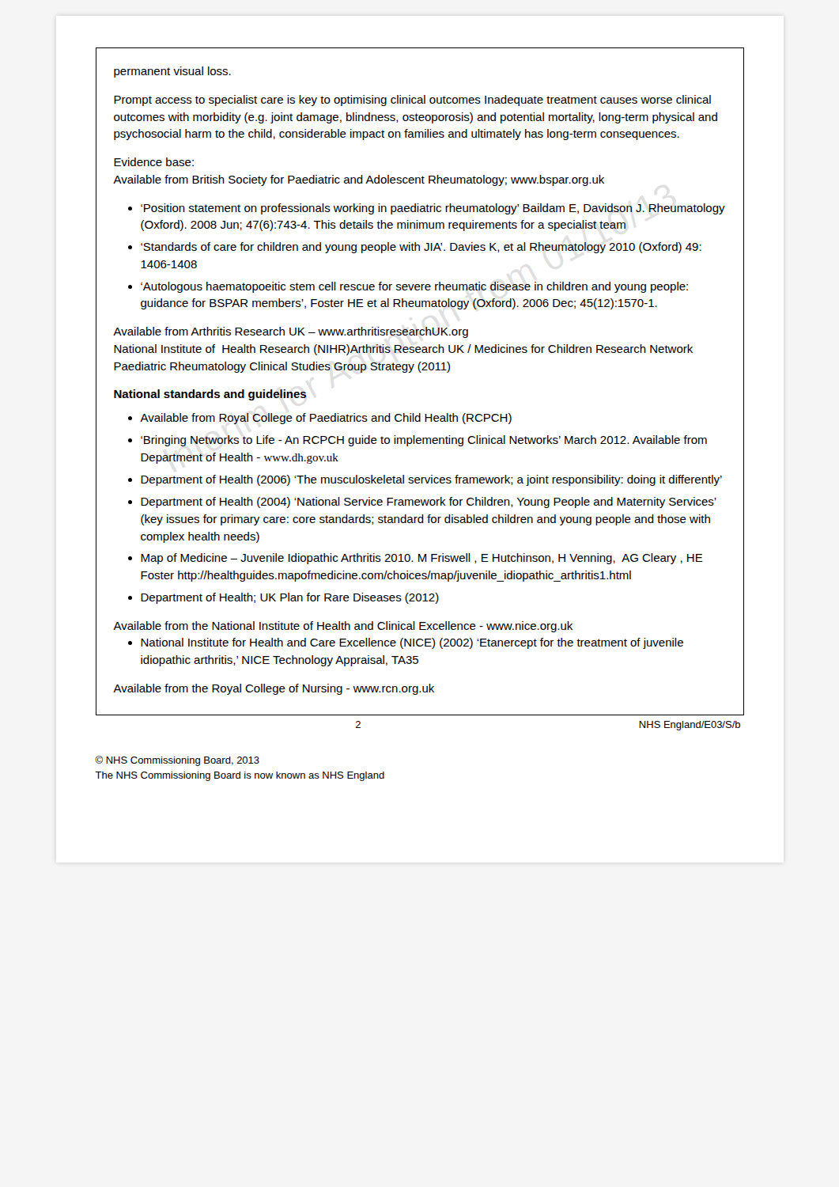Interim for Adoption from 01/10/13
permanent visual loss.
Prompt access to specialist care is key to optimising clinical outcomes Inadequate treatment causes worse clinical outcomes with morbidity (e.g. joint damage, blindness, osteoporosis) and potential mortality, long-term physical and psychosocial harm to the child, considerable impact on families and ultimately has long-term consequences.
Evidence base:
Available from British Society for Paediatric and Adolescent Rheumatology; www.bspar.org.uk
‘Position statement on professionals working in paediatric rheumatology’ Baildam E, Davidson J. Rheumatology (Oxford). 2008 Jun; 47(6):743-4. This details the minimum requirements for a specialist team
‘Standards of care for children and young people with JIA’. Davies K, et al Rheumatology 2010 (Oxford) 49: 1406-1408
‘Autologous haematopoeitic stem cell rescue for severe rheumatic disease in children and young people: guidance for BSPAR members’, Foster HE et al Rheumatology (Oxford). 2006 Dec; 45(12):1570-1.
Available from Arthritis Research UK – www.arthritisresearchUK.org
National Institute of Health Research (NIHR)Arthritis Research UK / Medicines for Children Research Network Paediatric Rheumatology Clinical Studies Group Strategy (2011)
National standards and guidelines
Available from Royal College of Paediatrics and Child Health (RCPCH)
‘Bringing Networks to Life - An RCPCH guide to implementing Clinical Networks’ March 2012. Available from Department of Health - www.dh.gov.uk
Department of Health (2006) ‘The musculoskeletal services framework; a joint responsibility: doing it differently’
Department of Health (2004) ‘National Service Framework for Children, Young People and Maternity Services’ (key issues for primary care: core standards; standard for disabled children and young people and those with complex health needs)
Map of Medicine – Juvenile Idiopathic Arthritis 2010. M Friswell , E Hutchinson, H Venning, AG Cleary , HE Foster http://healthguides.mapofmedicine.com/choices/map/juvenile_idiopathic_arthritis1.html
Department of Health; UK Plan for Rare Diseases (2012)
Available from the National Institute of Health and Clinical Excellence - www.nice.org.uk
National Institute for Health and Care Excellence (NICE) (2002) ‘Etanercept for the treatment of juvenile idiopathic arthritis,’ NICE Technology Appraisal, TA35
Available from the Royal College of Nursing - www.rcn.org.uk
2 NHS England/E03/S/b
© NHS Commissioning Board, 2013
The NHS Commissioning Board is now known as NHS England